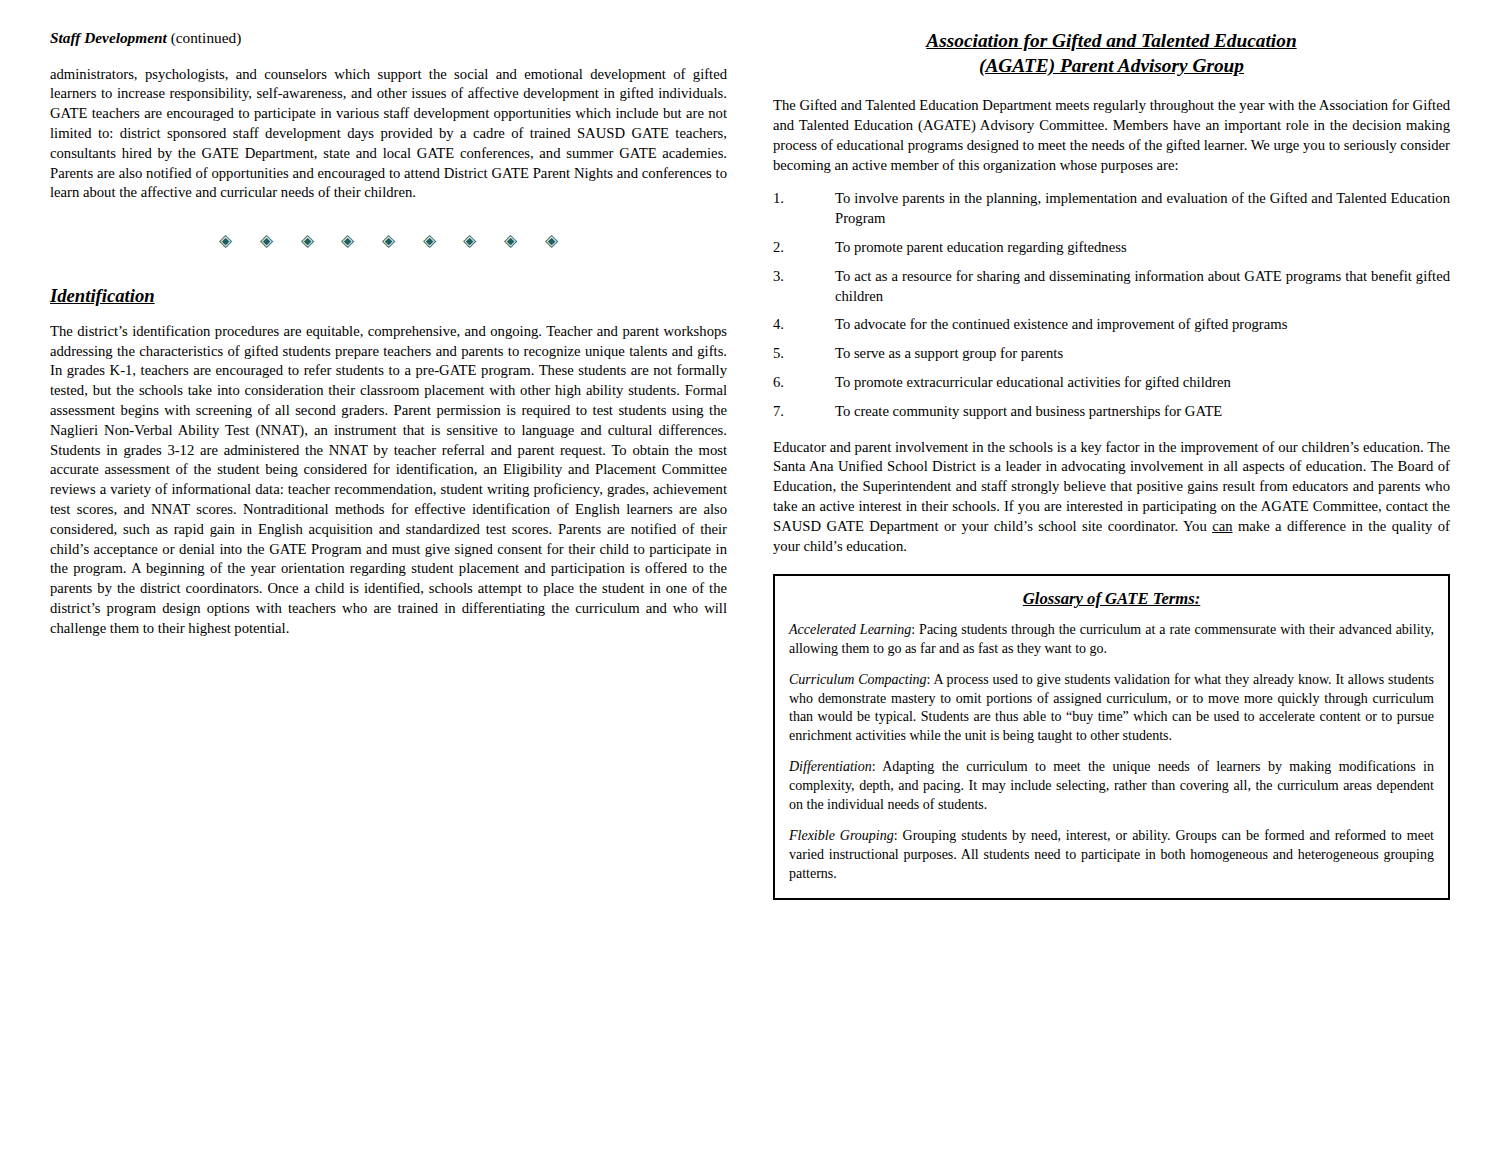Staff Development (continued)
administrators, psychologists, and counselors which support the social and emotional development of gifted learners to increase responsibility, self-awareness, and other issues of affective development in gifted individuals. GATE teachers are encouraged to participate in various staff development opportunities which include but are not limited to: district sponsored staff development days provided by a cadre of trained SAUSD GATE teachers, consultants hired by the GATE Department, state and local GATE conferences, and summer GATE academies. Parents are also notified of opportunities and encouraged to attend District GATE Parent Nights and conferences to learn about the affective and curricular needs of their children.
◈◈◈◈◈◈◈◈◈
Identification
The district’s identification procedures are equitable, comprehensive, and ongoing. Teacher and parent workshops addressing the characteristics of gifted students prepare teachers and parents to recognize unique talents and gifts. In grades K-1, teachers are encouraged to refer students to a pre-GATE program. These students are not formally tested, but the schools take into consideration their classroom placement with other high ability students. Formal assessment begins with screening of all second graders. Parent permission is required to test students using the Naglieri Non-Verbal Ability Test (NNAT), an instrument that is sensitive to language and cultural differences. Students in grades 3-12 are administered the NNAT by teacher referral and parent request. To obtain the most accurate assessment of the student being considered for identification, an Eligibility and Placement Committee reviews a variety of informational data: teacher recommendation, student writing proficiency, grades, achievement test scores, and NNAT scores. Nontraditional methods for effective identification of English learners are also considered, such as rapid gain in English acquisition and standardized test scores. Parents are notified of their child’s acceptance or denial into the GATE Program and must give signed consent for their child to participate in the program. A beginning of the year orientation regarding student placement and participation is offered to the parents by the district coordinators. Once a child is identified, schools attempt to place the student in one of the district’s program design options with teachers who are trained in differentiating the curriculum and who will challenge them to their highest potential.
Association for Gifted and Talented Education
(AGATE) Parent Advisory Group
The Gifted and Talented Education Department meets regularly throughout the year with the Association for Gifted and Talented Education (AGATE) Advisory Committee. Members have an important role in the decision making process of educational programs designed to meet the needs of the gifted learner. We urge you to seriously consider becoming an active member of this organization whose purposes are:
To involve parents in the planning, implementation and evaluation of the Gifted and Talented Education Program
To promote parent education regarding giftedness
To act as a resource for sharing and disseminating information about GATE programs that benefit gifted children
To advocate for the continued existence and improvement of gifted programs
To serve as a support group for parents
To promote extracurricular educational activities for gifted children
To create community support and business partnerships for GATE
Educator and parent involvement in the schools is a key factor in the improvement of our children’s education. The Santa Ana Unified School District is a leader in advocating involvement in all aspects of education. The Board of Education, the Superintendent and staff strongly believe that positive gains result from educators and parents who take an active interest in their schools. If you are interested in participating on the AGATE Committee, contact the SAUSD GATE Department or your child’s school site coordinator. You can make a difference in the quality of your child’s education.
Glossary of GATE Terms:
Accelerated Learning: Pacing students through the curriculum at a rate commensurate with their advanced ability, allowing them to go as far and as fast as they want to go.
Curriculum Compacting: A process used to give students validation for what they already know. It allows students who demonstrate mastery to omit portions of assigned curriculum, or to move more quickly through curriculum than would be typical. Students are thus able to “buy time” which can be used to accelerate content or to pursue enrichment activities while the unit is being taught to other students.
Differentiation: Adapting the curriculum to meet the unique needs of learners by making modifications in complexity, depth, and pacing. It may include selecting, rather than covering all, the curriculum areas dependent on the individual needs of students.
Flexible Grouping: Grouping students by need, interest, or ability. Groups can be formed and reformed to meet varied instructional purposes. All students need to participate in both homogeneous and heterogeneous grouping patterns.